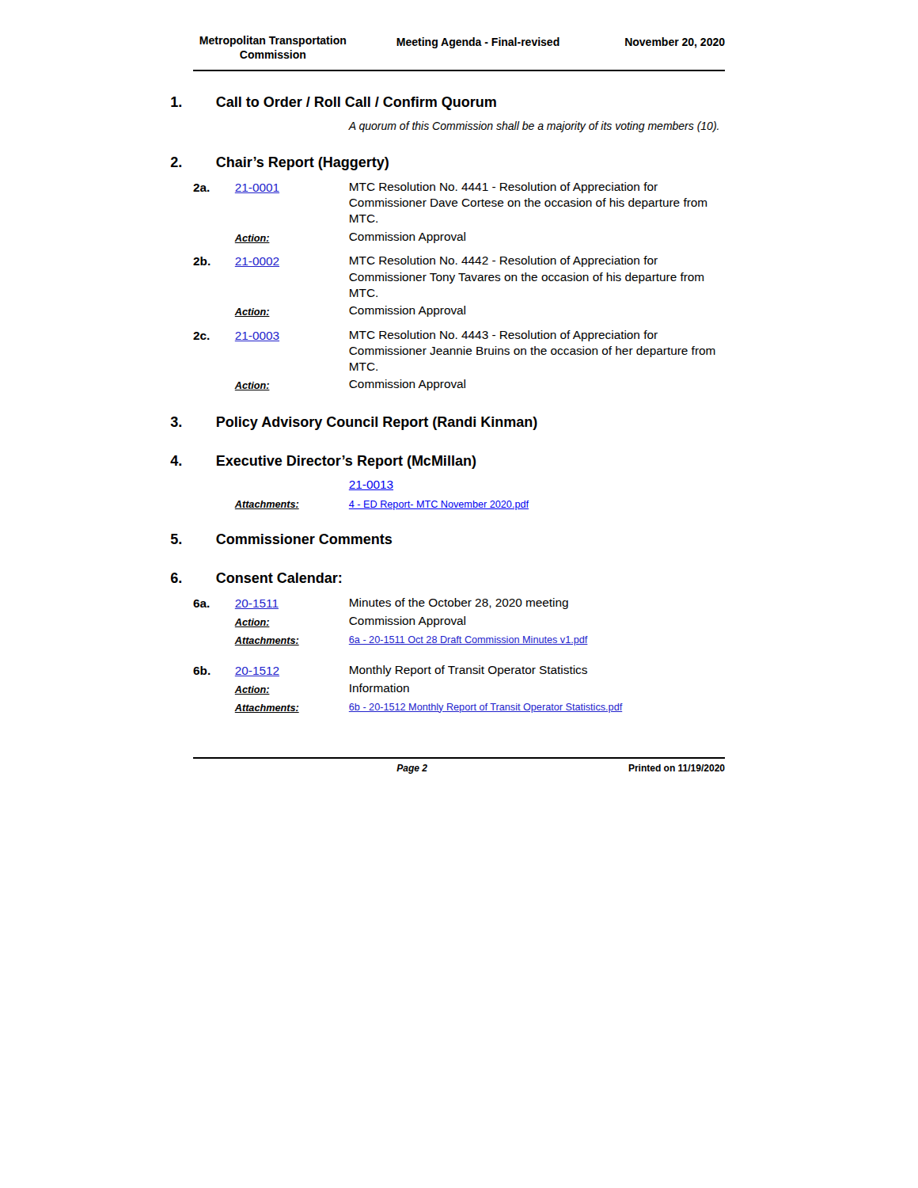Metropolitan Transportation
Commission
Meeting Agenda - Final-revised
November 20, 2020
1. Call to Order / Roll Call / Confirm Quorum
A quorum of this Commission shall be a majority of its voting members (10).
2. Chair’s Report (Haggerty)
2a.
21-0001
MTC Resolution No. 4441 - Resolution of Appreciation for Commissioner Dave Cortese on the occasion of his departure from MTC.
Action:
Commission Approval
2b.
21-0002
MTC Resolution No. 4442 - Resolution of Appreciation for Commissioner Tony Tavares on the occasion of his departure from MTC.
Action:
Commission Approval
2c.
21-0003
MTC Resolution No. 4443 - Resolution of Appreciation for Commissioner Jeannie Bruins on the occasion of her departure from MTC.
Action:
Commission Approval
3. Policy Advisory Council Report (Randi Kinman)
4. Executive Director’s Report (McMillan)
21-0013
Attachments:
4 - ED Report- MTC November 2020.pdf
5. Commissioner Comments
6. Consent Calendar:
6a.
20-1511
Minutes of the October 28, 2020 meeting
Action:
Commission Approval
Attachments:
6a - 20-1511 Oct 28 Draft Commission Minutes v1.pdf
6b.
20-1512
Monthly Report of Transit Operator Statistics
Action:
Information
Attachments:
6b - 20-1512 Monthly Report of Transit Operator Statistics.pdf
Page 2
Printed on 11/19/2020